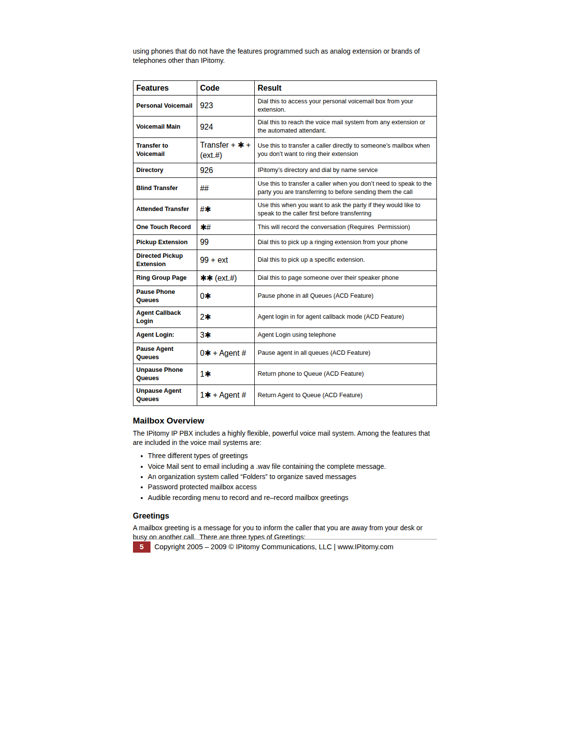using phones that do not have the features programmed such as analog extension or brands of telephones other than IPitomy.
| Features | Code | Result |
| --- | --- | --- |
| Personal Voicemail | 923 | Dial this to access your personal voicemail box from your extension. |
| Voicemail Main | 924 | Dial this to reach the voice mail system from any extension or the automated attendant. |
| Transfer to Voicemail | Transfer + ✱ + (ext.#) | Use this to transfer a caller directly to someone’s mailbox when you don’t want to ring their extension |
| Directory | 926 | IPitomy’s directory and dial by name service |
| Blind Transfer | ## | Use this to transfer a caller when you don’t need to speak to the party you are transferring to before sending them the call |
| Attended Transfer | # ✱ | Use this when you want to ask the party if they would like to speak to the caller first before transferring |
| One Touch Record | ✱ # | This will record the conversation (Requires Permission) |
| Pickup Extension | 99 | Dial this to pick up a ringing extension from your phone |
| Directed Pickup Extension | 99 + ext | Dial this to pick up a specific extension. |
| Ring Group Page | ✱✱ (ext.#) | Dial this to page someone over their speaker phone |
| Pause Phone Queues | 0 ✱ | Pause phone in all Queues (ACD Feature) |
| Agent Callback Login | 2 ✱ | Agent login in for agent callback mode (ACD Feature) |
| Agent Login: | 3 ✱ | Agent Login using telephone |
| Pause Agent Queues | 0 ✱ + Agent # | Pause agent in all queues (ACD Feature) |
| Unpause Phone Queues | 1 ✱ | Return phone to Queue (ACD Feature) |
| Unpause Agent Queues | 1 ✱ + Agent # | Return Agent to Queue (ACD Feature) |
Mailbox Overview
The IPitomy IP PBX includes a highly flexible, powerful voice mail system. Among the features that are included in the voice mail systems are:
Three different types of greetings
Voice Mail sent to email including a .wav file containing the complete message.
An organization system called “Folders” to organize saved messages
Password protected mailbox access
Audible recording menu to record and re–record mailbox greetings
Greetings
A mailbox greeting is a message for you to inform the caller that you are away from your desk or busy on another call. There are three types of Greetings:
5 Copyright 2005 – 2009 © IPitomy Communications, LLC | www.IPitomy.com